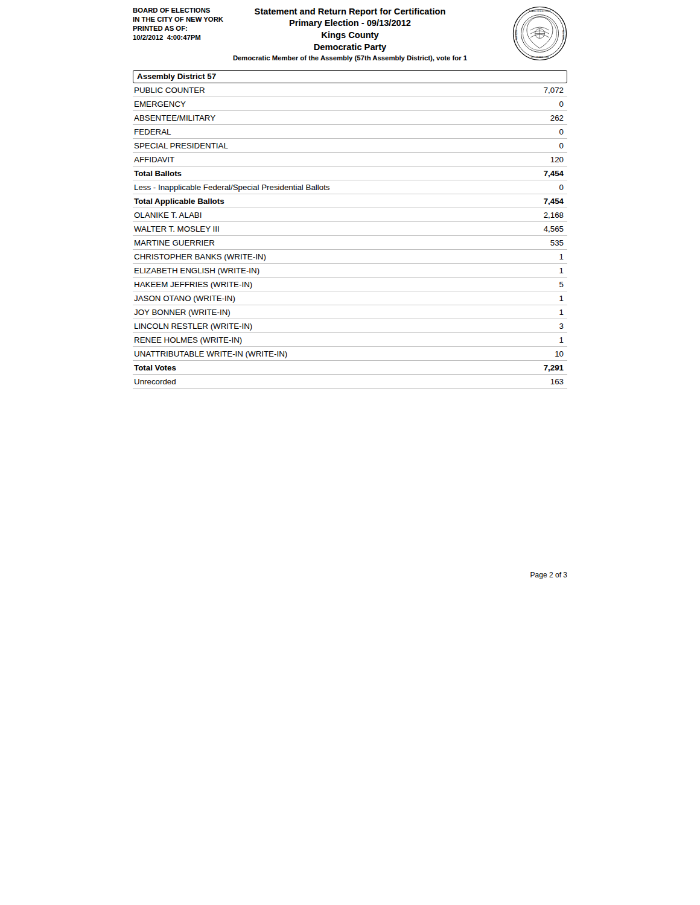BOARD OF ELECTIONS
IN THE CITY OF NEW YORK
PRINTED AS OF:
10/2/2012 4:00:47PM
Statement and Return Report for Certification
Primary Election - 09/13/2012
Kings County
Democratic Party
Democratic Member of the Assembly (57th Assembly District), vote for 1
BOARD OF ELECTIONS CITY OF NEW YORK NEW YORK NEW YORK
Assembly District 57
| PUBLIC COUNTER | 7,072 |
| EMERGENCY | 0 |
| ABSENTEE/MILITARY | 262 |
| FEDERAL | 0 |
| SPECIAL PRESIDENTIAL | 0 |
| AFFIDAVIT | 120 |
| Total Ballots | 7,454 |
| Less - Inapplicable Federal/Special Presidential Ballots | 0 |
| Total Applicable Ballots | 7,454 |
| OLANIKE T. ALABI | 2,168 |
| WALTER T. MOSLEY III | 4,565 |
| MARTINE GUERRIER | 535 |
| CHRISTOPHER BANKS (WRITE-IN) | 1 |
| ELIZABETH ENGLISH (WRITE-IN) | 1 |
| HAKEEM JEFFRIES (WRITE-IN) | 5 |
| JASON OTANO (WRITE-IN) | 1 |
| JOY BONNER (WRITE-IN) | 1 |
| LINCOLN RESTLER (WRITE-IN) | 3 |
| RENEE HOLMES (WRITE-IN) | 1 |
| UNATTRIBUTABLE WRITE-IN (WRITE-IN) | 10 |
| Total Votes | 7,291 |
| Unrecorded | 163 |
Page 2 of 3